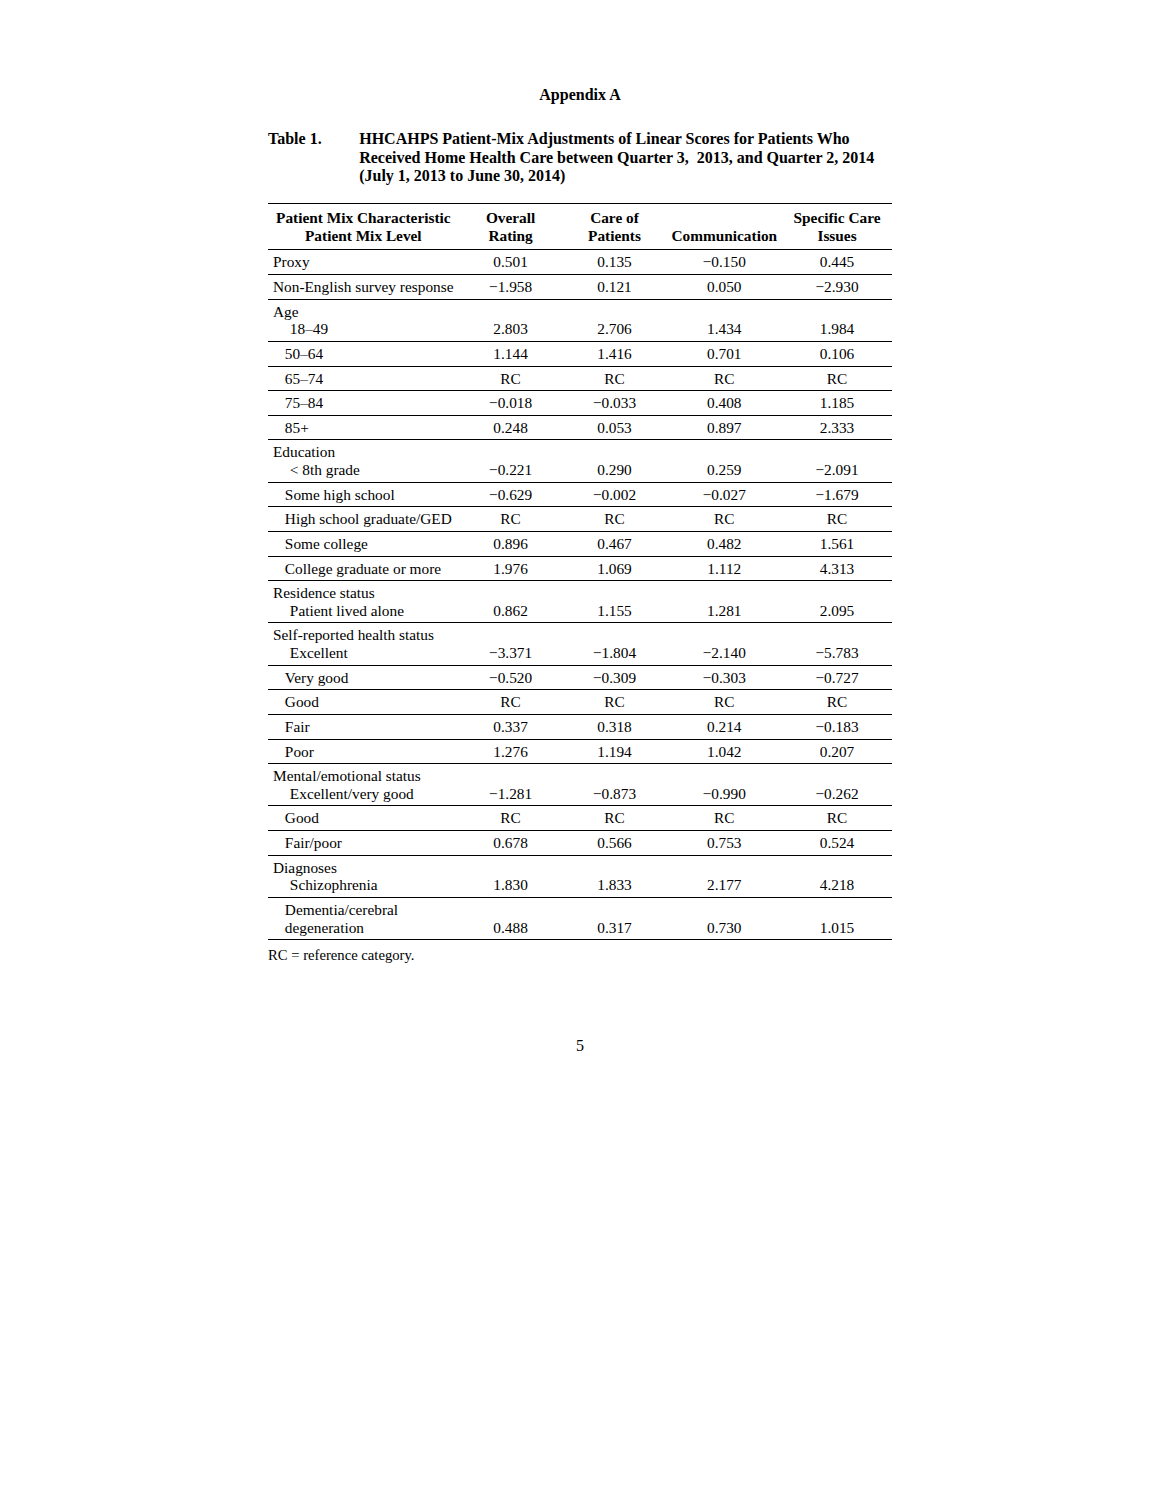Appendix A
Table 1.
HHCAHPS Patient-Mix Adjustments of Linear Scores for Patients Who Received Home Health Care between Quarter 3, 2013, and Quarter 2, 2014 (July 1, 2013 to June 30, 2014)
HHCAHPS Patient-Mix Adjustments of Linear Scores
| Patient Mix Characteristic Patient Mix Level | Overall Rating | Care of Patients | Communication | Specific Care Issues |
| --- | --- | --- | --- | --- |
| Proxy | 0.501 | 0.135 | −0.150 | 0.445 |
| Non-English survey response | −1.958 | 0.121 | 0.050 | −2.930 |
| Age 18–49 | 2.803 | 2.706 | 1.434 | 1.984 |
| 50–64 | 1.144 | 1.416 | 0.701 | 0.106 |
| 65–74 | RC | RC | RC | RC |
| 75–84 | −0.018 | −0.033 | 0.408 | 1.185 |
| 85+ | 0.248 | 0.053 | 0.897 | 2.333 |
| Education < 8th grade | −0.221 | 0.290 | 0.259 | −2.091 |
| Some high school | −0.629 | −0.002 | −0.027 | −1.679 |
| High school graduate/GED | RC | RC | RC | RC |
| Some college | 0.896 | 0.467 | 0.482 | 1.561 |
| College graduate or more | 1.976 | 1.069 | 1.112 | 4.313 |
| Residence status Patient lived alone | 0.862 | 1.155 | 1.281 | 2.095 |
| Self-reported health status Excellent | −3.371 | −1.804 | −2.140 | −5.783 |
| Very good | −0.520 | −0.309 | −0.303 | −0.727 |
| Good | RC | RC | RC | RC |
| Fair | 0.337 | 0.318 | 0.214 | −0.183 |
| Poor | 1.276 | 1.194 | 1.042 | 0.207 |
| Mental/emotional status Excellent/very good | −1.281 | −0.873 | −0.990 | −0.262 |
| Good | RC | RC | RC | RC |
| Fair/poor | 0.678 | 0.566 | 0.753 | 0.524 |
| Diagnoses Schizophrenia | 1.830 | 1.833 | 2.177 | 4.218 |
| Dementia/cerebral degeneration | 0.488 | 0.317 | 0.730 | 1.015 |
RC = reference category.
5